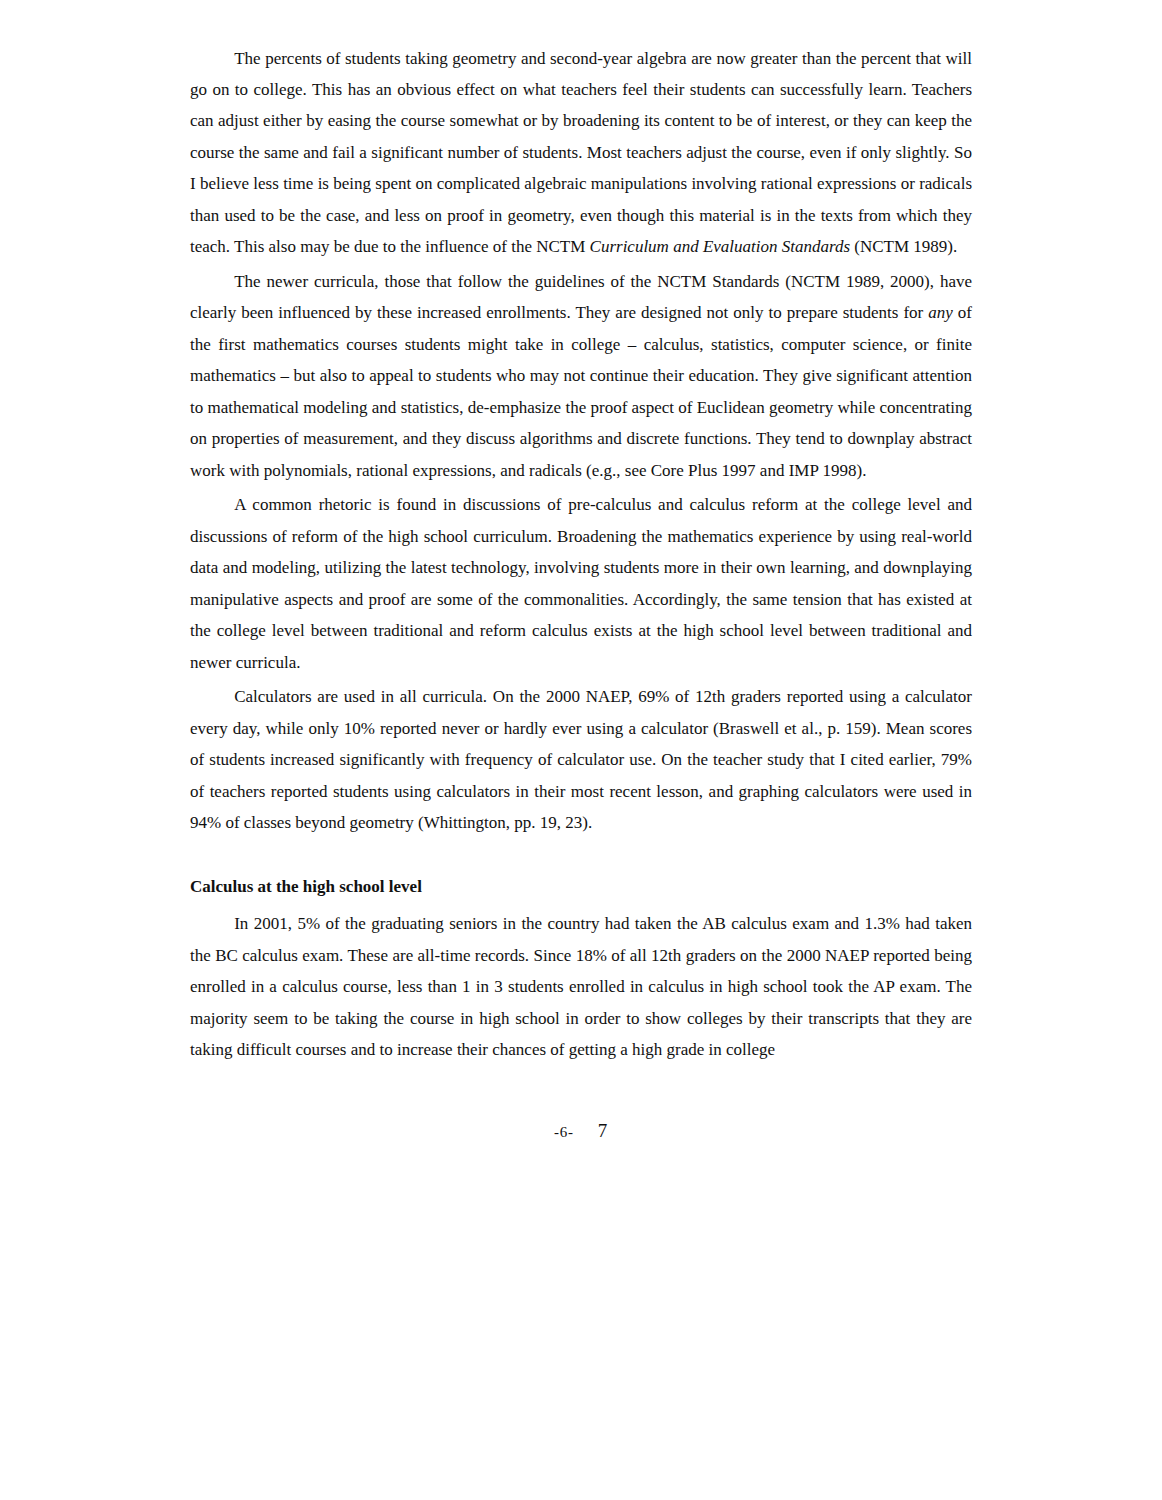The percents of students taking geometry and second-year algebra are now greater than the percent that will go on to college. This has an obvious effect on what teachers feel their students can successfully learn. Teachers can adjust either by easing the course somewhat or by broadening its content to be of interest, or they can keep the course the same and fail a significant number of students. Most teachers adjust the course, even if only slightly. So I believe less time is being spent on complicated algebraic manipulations involving rational expressions or radicals than used to be the case, and less on proof in geometry, even though this material is in the texts from which they teach. This also may be due to the influence of the NCTM Curriculum and Evaluation Standards (NCTM 1989).
The newer curricula, those that follow the guidelines of the NCTM Standards (NCTM 1989, 2000), have clearly been influenced by these increased enrollments. They are designed not only to prepare students for any of the first mathematics courses students might take in college – calculus, statistics, computer science, or finite mathematics – but also to appeal to students who may not continue their education. They give significant attention to mathematical modeling and statistics, de-emphasize the proof aspect of Euclidean geometry while concentrating on properties of measurement, and they discuss algorithms and discrete functions. They tend to downplay abstract work with polynomials, rational expressions, and radicals (e.g., see Core Plus 1997 and IMP 1998).
A common rhetoric is found in discussions of pre-calculus and calculus reform at the college level and discussions of reform of the high school curriculum. Broadening the mathematics experience by using real-world data and modeling, utilizing the latest technology, involving students more in their own learning, and downplaying manipulative aspects and proof are some of the commonalities. Accordingly, the same tension that has existed at the college level between traditional and reform calculus exists at the high school level between traditional and newer curricula.
Calculators are used in all curricula. On the 2000 NAEP, 69% of 12th graders reported using a calculator every day, while only 10% reported never or hardly ever using a calculator (Braswell et al., p. 159). Mean scores of students increased significantly with frequency of calculator use. On the teacher study that I cited earlier, 79% of teachers reported students using calculators in their most recent lesson, and graphing calculators were used in 94% of classes beyond geometry (Whittington, pp. 19, 23).
Calculus at the high school level
In 2001, 5% of the graduating seniors in the country had taken the AB calculus exam and 1.3% had taken the BC calculus exam. These are all-time records. Since 18% of all 12th graders on the 2000 NAEP reported being enrolled in a calculus course, less than 1 in 3 students enrolled in calculus in high school took the AP exam. The majority seem to be taking the course in high school in order to show colleges by their transcripts that they are taking difficult courses and to increase their chances of getting a high grade in college
-6-7